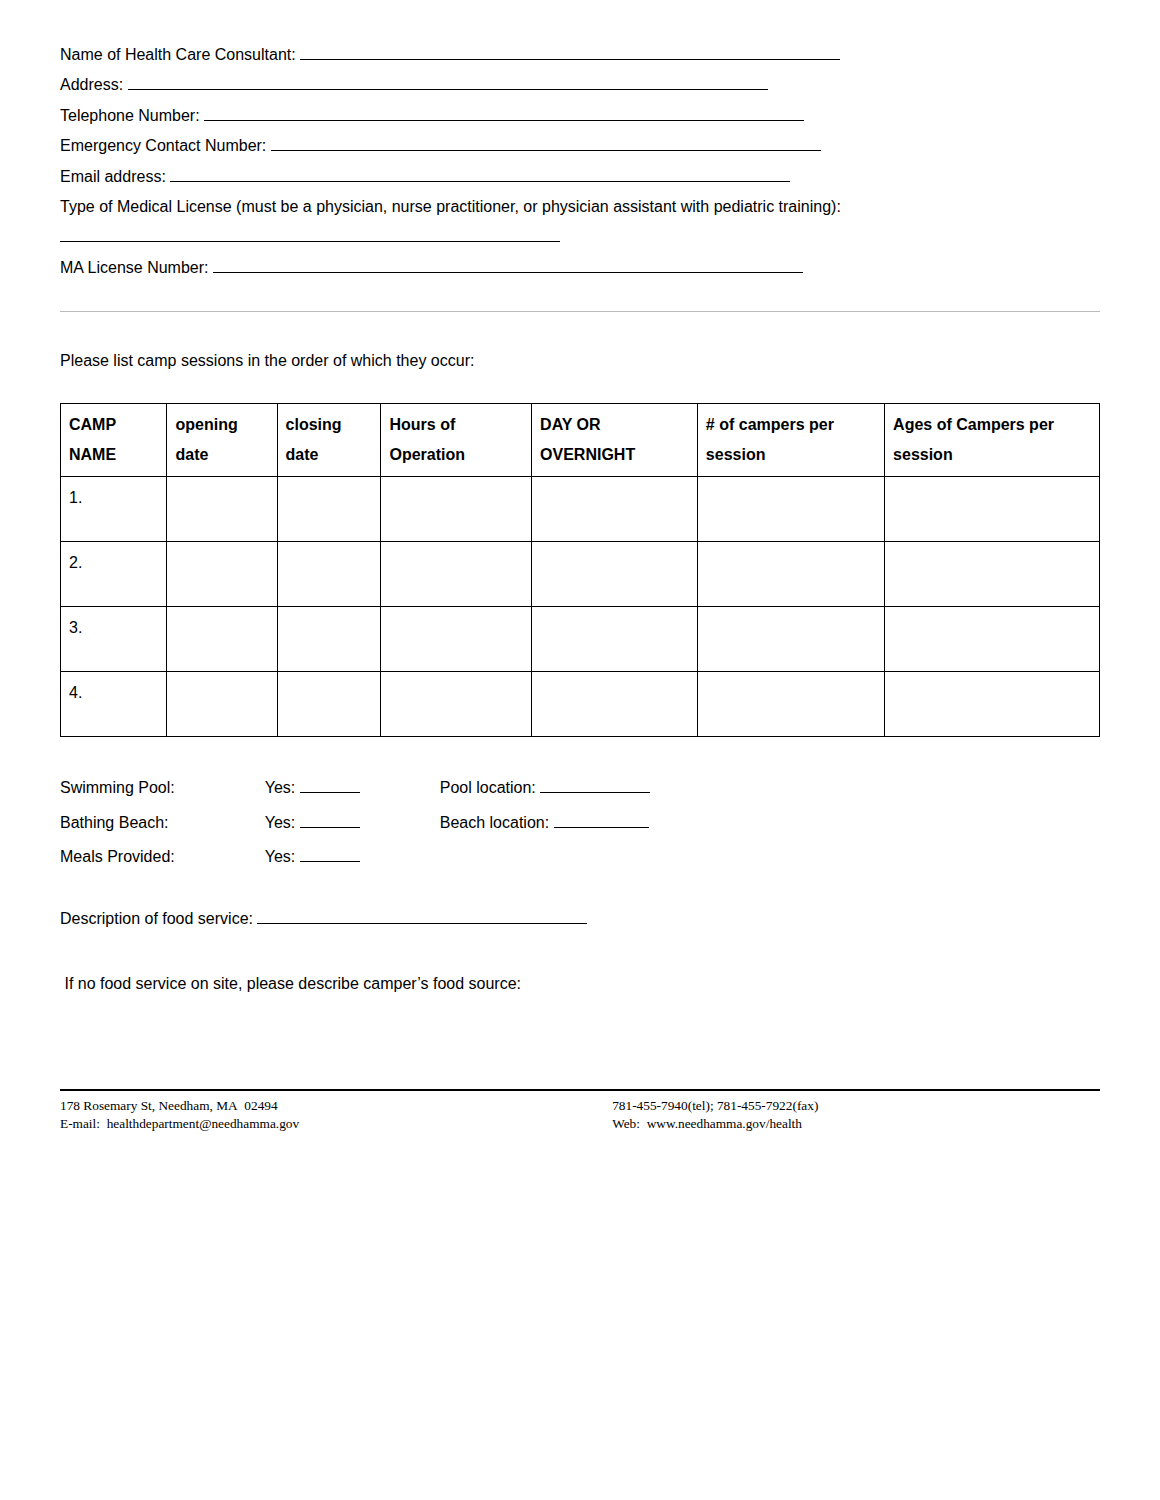Name of Health Care Consultant:
Address:
Telephone Number:
Emergency Contact Number:
Email address:
Type of Medical License (must be a physician, nurse practitioner, or physician assistant with pediatric training):
MA License Number:
Please list camp sessions in the order of which they occur:
| CAMP NAME | opening date | closing date | Hours of Operation | DAY OR OVERNIGHT | # of campers per session | Ages of Campers per session |
| --- | --- | --- | --- | --- | --- | --- |
| 1. | | | | | | |
| 2. | | | | | | |
| 3. | | | | | | |
| 4. | | | | | | |
| Swimming Pool: | Yes: | Pool location: |
| Bathing Beach: | Yes: | Beach location: |
| Meals Provided: | Yes: | |
Description of food service:
If no food service on site, please describe camper’s food source:
| 178 Rosemary St, Needham, MA 02494 | 781-455-7940(tel); 781-455-7922(fax) |
| E-mail: healthdepartment@needhamma.gov | Web: www.needhamma.gov/health |